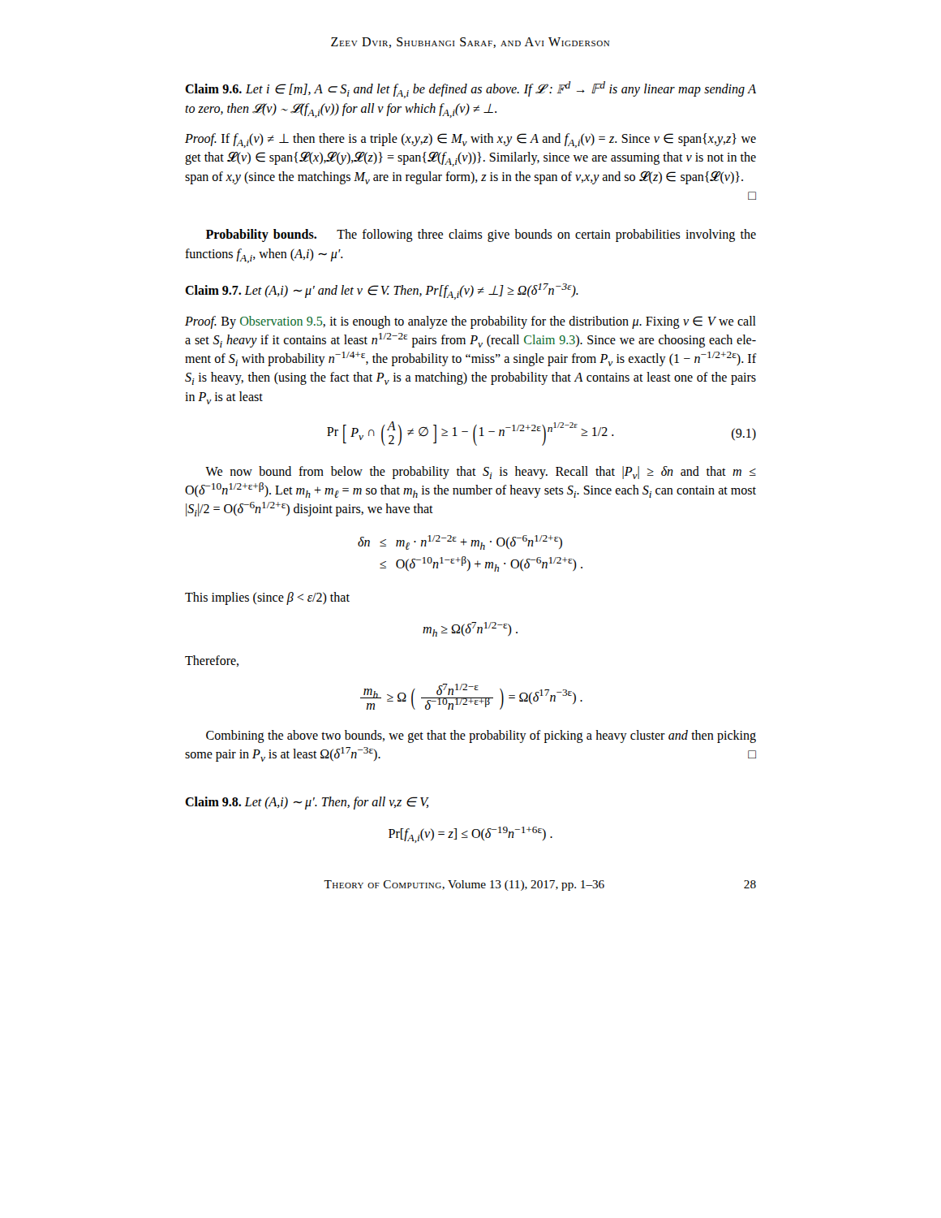Zeev Dvir, Shubhangi Saraf, and Avi Wigderson
Claim 9.6. Let i ∈ [m], A ⊂ Si and let fA,i be defined as above. If 𝓛 : 𝔽d → 𝔽d is any linear map sending A to zero, then 𝓛(v) ∼ 𝓛(fA,i(v)) for all v for which fA,i(v) ≠ ⊥.
Proof. If fA,i(v) ≠ ⊥ then there is a triple (x,y,z) ∈ Mv with x,y ∈ A and fA,i(v) = z. Since v ∈ span{x,y,z} we get that 𝓛(v) ∈ span{𝓛(x),𝓛(y),𝓛(z)} = span{𝓛(fA,i(v))}. Similarly, since we are assuming that v is not in the span of x,y (since the matchings Mv are in regular form), z is in the span of v,x,y and so 𝓛(z) ∈ span{𝓛(v)}. □
Probability bounds. The following three claims give bounds on certain probabilities involving the functions fA,i, when (A,i) ∼ μ′.
Claim 9.7. Let (A,i) ∼ μ′ and let v ∈ V. Then, Pr[fA,i(v) ≠ ⊥] ≥ Ω(δ17n−3ε).
Proof. By Observation 9.5, it is enough to analyze the probability for the distribution μ. Fixing v ∈ V we call a set Si heavy if it contains at least n1/2−2ε pairs from Pv (recall Claim 9.3). Since we are choosing each element of Si with probability n−1/4+ε, the probability to “miss” a single pair from Pv is exactly (1 − n−1/2+2ε). If Si is heavy, then (using the fact that Pv is a matching) the probability that A contains at least one of the pairs in Pv is at least
Pr [ Pv ∩ (A 2) ≠ ∅ ] ≥ 1 − (1 − n−1/2+2ε)n1/2−2ε ≥ 1/2 .
(9.1)
We now bound from below the probability that Si is heavy. Recall that |Pv| ≥ δn and that m ≤ O(δ−10n1/2+ε+β). Let mh + mℓ = m so that mh is the number of heavy sets Si. Since each Si can contain at most |Si|/2 = O(δ−6n1/2+ε) disjoint pairs, we have that
δn
≤
mℓ · n1/2−2ε + mh · O(δ−6n1/2+ε)
≤
O(δ−10n1−ε+β) + mh · O(δ−6n1/2+ε) .
This implies (since β < ε/2) that
mh ≥ Ω(δ7n1/2−ε) .
Therefore,
mh m ≥ Ω ( δ7n1/2−ε δ−10n1/2+ε+β ) = Ω(δ17n−3ε) .
Combining the above two bounds, we get that the probability of picking a heavy cluster and then picking some pair in Pv is at least Ω(δ17n−3ε). □
Claim 9.8. Let (A,i) ∼ μ′. Then, for all v,z ∈ V,
Pr[fA,i(v) = z] ≤ O(δ−19n−1+6ε) .
Theory of Computing, Volume 13 (11), 2017, pp. 1–36
28